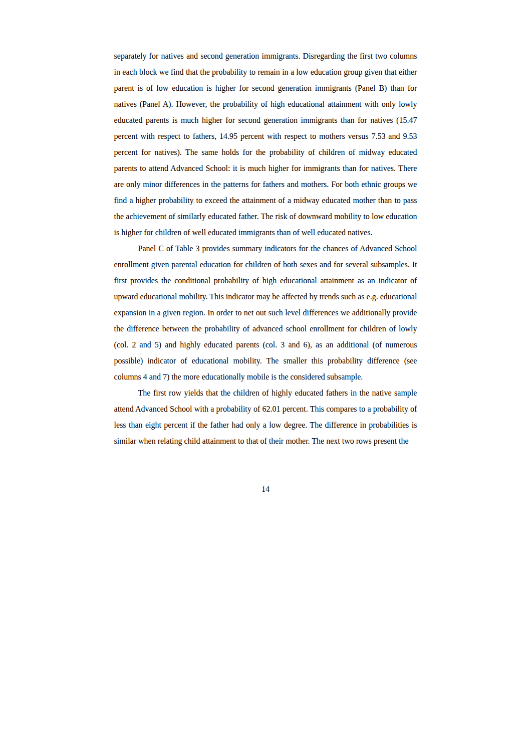separately for natives and second generation immigrants. Disregarding the first two columns in each block we find that the probability to remain in a low education group given that either parent is of low education is higher for second generation immigrants (Panel B) than for natives (Panel A). However, the probability of high educational attainment with only lowly educated parents is much higher for second generation immigrants than for natives (15.47 percent with respect to fathers, 14.95 percent with respect to mothers versus 7.53 and 9.53 percent for natives). The same holds for the probability of children of midway educated parents to attend Advanced School: it is much higher for immigrants than for natives. There are only minor differences in the patterns for fathers and mothers. For both ethnic groups we find a higher probability to exceed the attainment of a midway educated mother than to pass the achievement of similarly educated father. The risk of downward mobility to low education is higher for children of well educated immigrants than of well educated natives.
Panel C of Table 3 provides summary indicators for the chances of Advanced School enrollment given parental education for children of both sexes and for several subsamples. It first provides the conditional probability of high educational attainment as an indicator of upward educational mobility. This indicator may be affected by trends such as e.g. educational expansion in a given region. In order to net out such level differences we additionally provide the difference between the probability of advanced school enrollment for children of lowly (col. 2 and 5) and highly educated parents (col. 3 and 6), as an additional (of numerous possible) indicator of educational mobility. The smaller this probability difference (see columns 4 and 7) the more educationally mobile is the considered subsample.
The first row yields that the children of highly educated fathers in the native sample attend Advanced School with a probability of 62.01 percent. This compares to a probability of less than eight percent if the father had only a low degree. The difference in probabilities is similar when relating child attainment to that of their mother. The next two rows present the
14